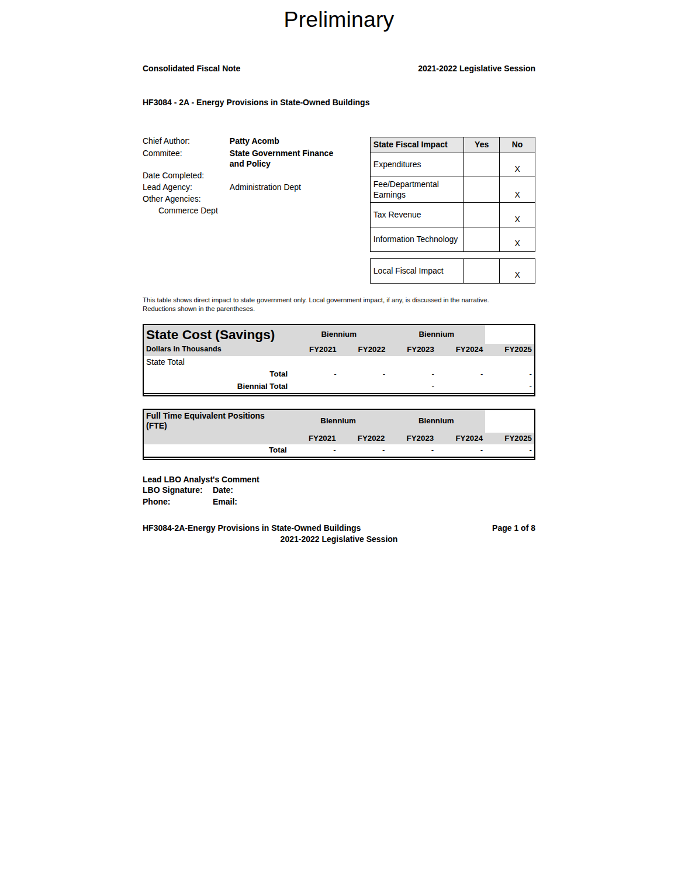Preliminary
Consolidated Fiscal Note
2021-2022 Legislative Session
HF3084 - 2A - Energy Provisions in State-Owned Buildings
| Chief Author: | Patty Acomb |
| Commitee: | State Government Finance and Policy |
| Date Completed: | |
| Lead Agency: | Administration Dept |
| Other Agencies: | |
| Commerce Dept |
| State Fiscal Impact | Yes | No |
| --- | --- | --- |
| Expenditures | | X |
| Fee/Departmental Earnings | | X |
| Tax Revenue | | X |
| Information Technology | | X |
| Local Fiscal Impact | | X |
This table shows direct impact to state government only. Local government impact, if any, is discussed in the narrative.
Reductions shown in the parentheses.
| State Cost (Savings) | Biennium | Biennium |
| Dollars in Thousands | FY2021 | FY2022 | FY2023 | FY2024 | FY2025 |
| State Total |
| | Total | - | - | - | - | - |
| | Biennial Total | | | - | | - |
| Full Time Equivalent Positions (FTE) | Biennium | Biennium |
| | FY2021 | FY2022 | FY2023 | FY2024 | FY2025 |
| | Total | - | - | - | - | - |
Lead LBO Analyst's Comment
| LBO Signature: | Date: |
| Phone: | Email: |
HF3084-2A-Energy Provisions in State-Owned Buildings
Page 1 of 8
2021-2022 Legislative Session